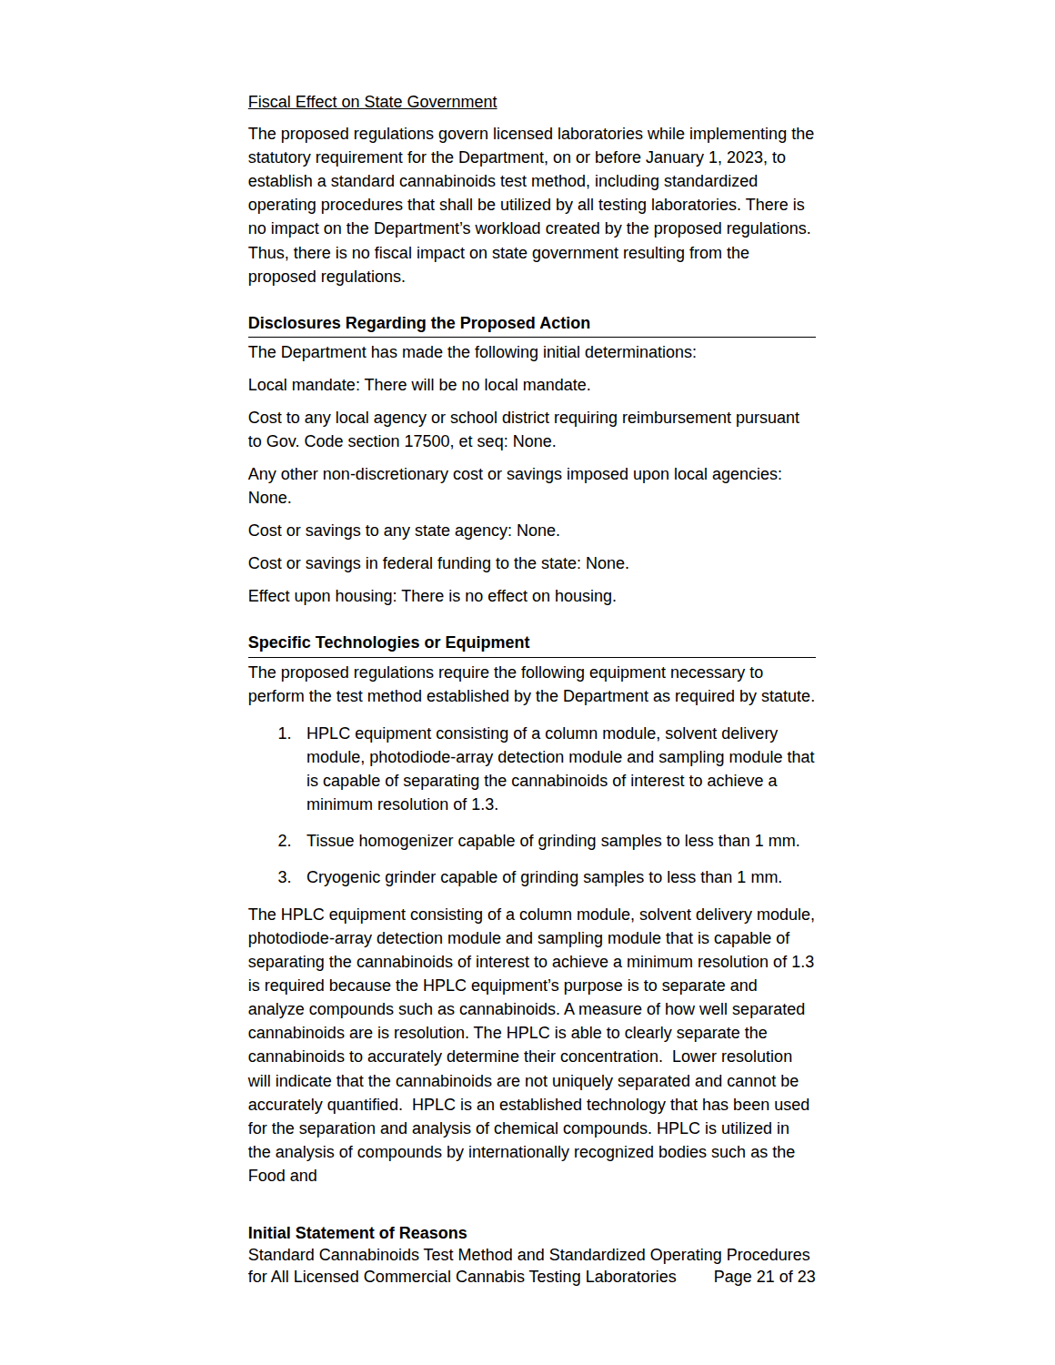Fiscal Effect on State Government
The proposed regulations govern licensed laboratories while implementing the statutory requirement for the Department, on or before January 1, 2023, to establish a standard cannabinoids test method, including standardized operating procedures that shall be utilized by all testing laboratories. There is no impact on the Department’s workload created by the proposed regulations. Thus, there is no fiscal impact on state government resulting from the proposed regulations.
Disclosures Regarding the Proposed Action
The Department has made the following initial determinations:
Local mandate: There will be no local mandate.
Cost to any local agency or school district requiring reimbursement pursuant to Gov. Code section 17500, et seq: None.
Any other non-discretionary cost or savings imposed upon local agencies: None.
Cost or savings to any state agency: None.
Cost or savings in federal funding to the state: None.
Effect upon housing: There is no effect on housing.
Specific Technologies or Equipment
The proposed regulations require the following equipment necessary to perform the test method established by the Department as required by statute.
HPLC equipment consisting of a column module, solvent delivery module, photodiode-array detection module and sampling module that is capable of separating the cannabinoids of interest to achieve a minimum resolution of 1.3.
Tissue homogenizer capable of grinding samples to less than 1 mm.
Cryogenic grinder capable of grinding samples to less than 1 mm.
The HPLC equipment consisting of a column module, solvent delivery module, photodiode-array detection module and sampling module that is capable of separating the cannabinoids of interest to achieve a minimum resolution of 1.3 is required because the HPLC equipment’s purpose is to separate and analyze compounds such as cannabinoids. A measure of how well separated cannabinoids are is resolution. The HPLC is able to clearly separate the cannabinoids to accurately determine their concentration. Lower resolution will indicate that the cannabinoids are not uniquely separated and cannot be accurately quantified. HPLC is an established technology that has been used for the separation and analysis of chemical compounds. HPLC is utilized in the analysis of compounds by internationally recognized bodies such as the Food and
Initial Statement of Reasons
Standard Cannabinoids Test Method and Standardized Operating Procedures
for All Licensed Commercial Cannabis Testing Laboratories
Page 21 of 23